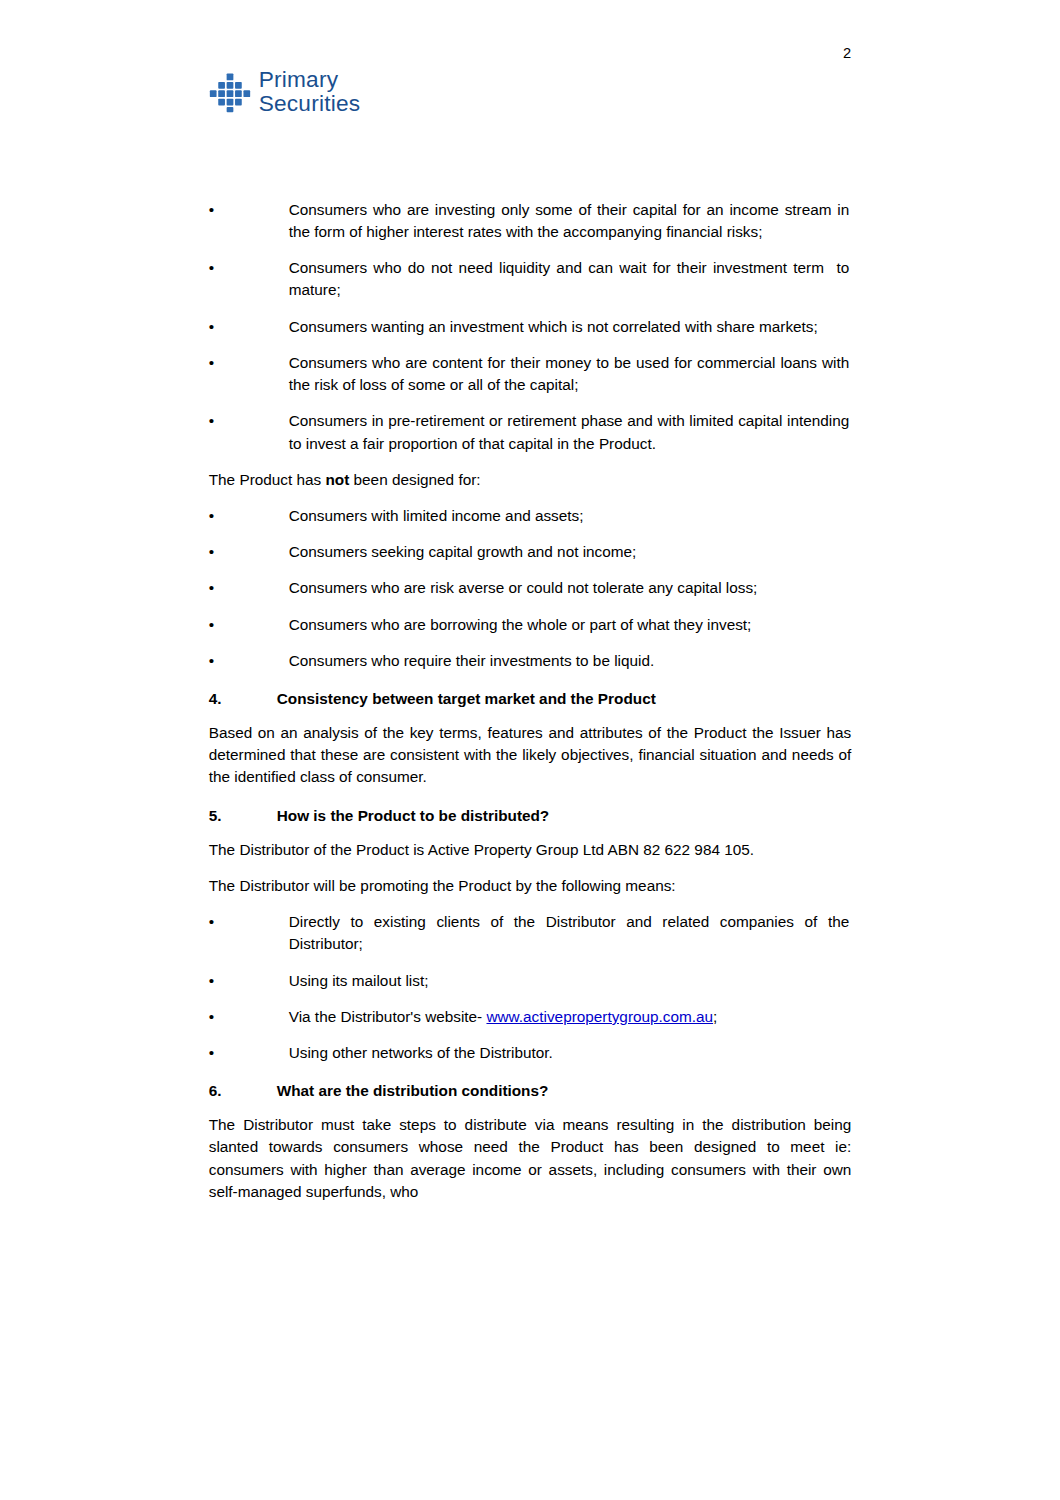2
Primary
Securities
Consumers who are investing only some of their capital for an income stream in the form of higher interest rates with the accompanying financial risks;
Consumers who do not need liquidity and can wait for their investment term to mature;
Consumers wanting an investment which is not correlated with share markets;
Consumers who are content for their money to be used for commercial loans with the risk of loss of some or all of the capital;
Consumers in pre-retirement or retirement phase and with limited capital intending to invest a fair proportion of that capital in the Product.
The Product has not been designed for:
Consumers with limited income and assets;
Consumers seeking capital growth and not income;
Consumers who are risk averse or could not tolerate any capital loss;
Consumers who are borrowing the whole or part of what they invest;
Consumers who require their investments to be liquid.
4. Consistency between target market and the Product
Based on an analysis of the key terms, features and attributes of the Product the Issuer has determined that these are consistent with the likely objectives, financial situation and needs of the identified class of consumer.
5. How is the Product to be distributed?
The Distributor of the Product is Active Property Group Ltd ABN 82 622 984 105.
The Distributor will be promoting the Product by the following means:
Directly to existing clients of the Distributor and related companies of the Distributor;
Using its mailout list;
Via the Distributor's website- www.activepropertygroup.com.au;
Using other networks of the Distributor.
6. What are the distribution conditions?
The Distributor must take steps to distribute via means resulting in the distribution being slanted towards consumers whose need the Product has been designed to meet ie: consumers with higher than average income or assets, including consumers with their own self-managed superfunds, who